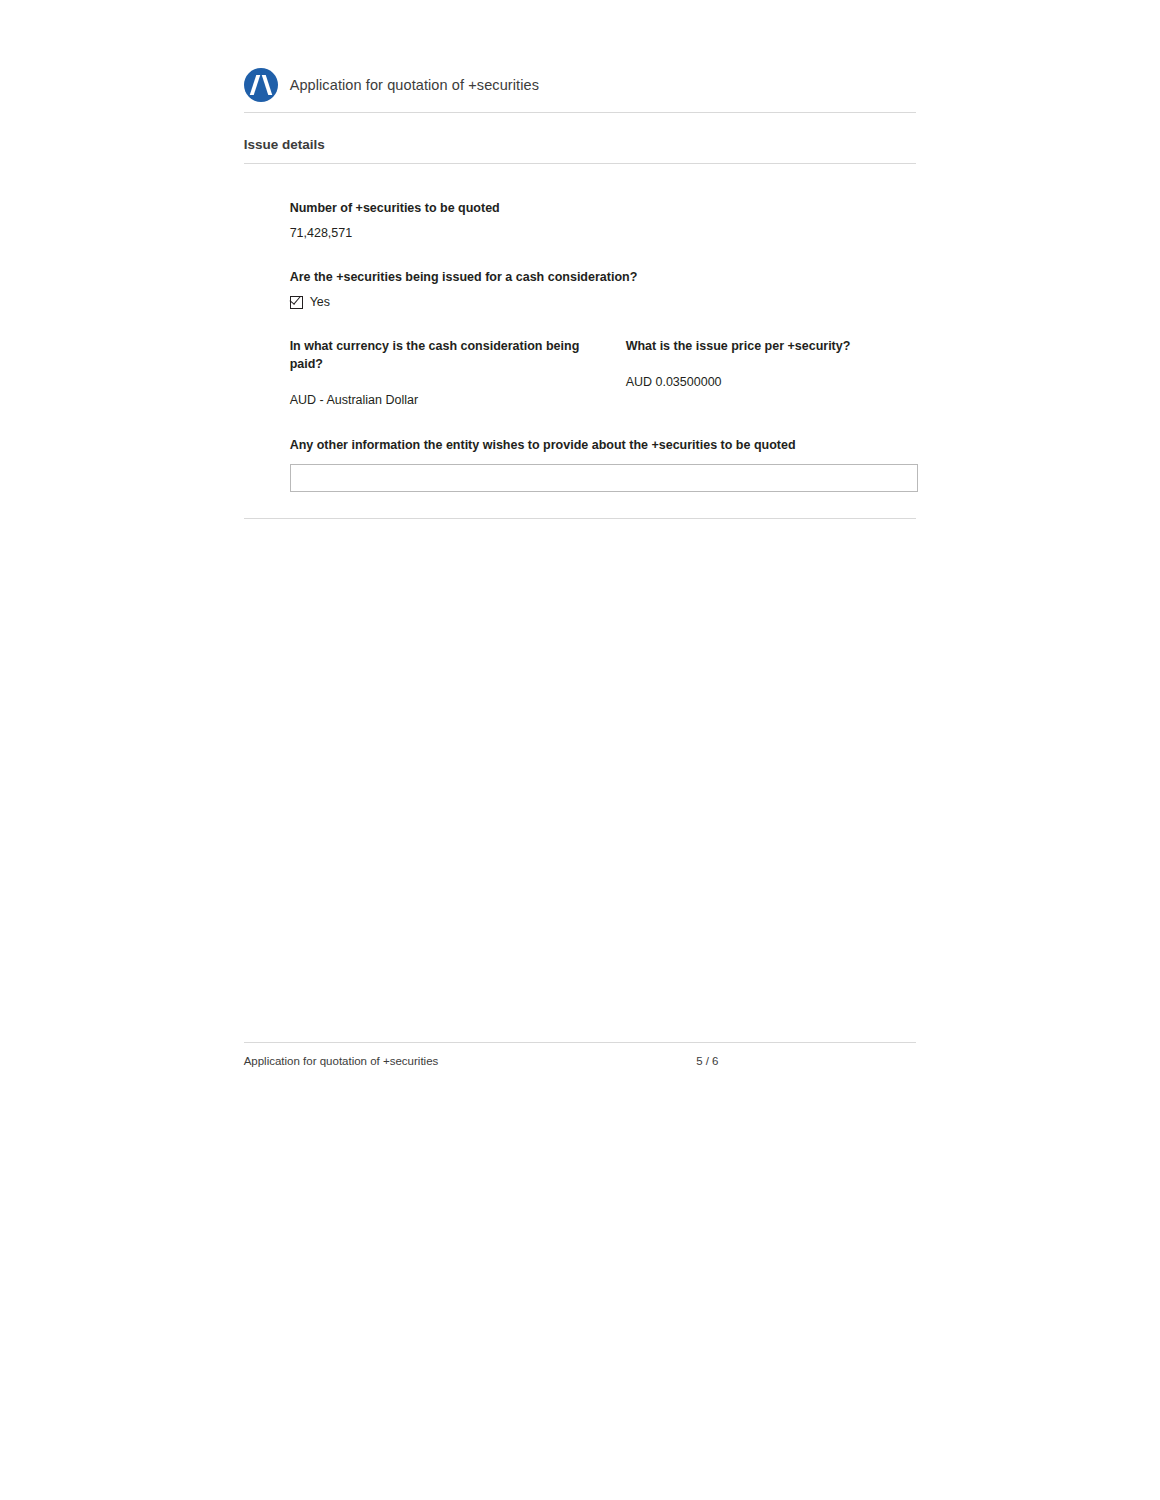Application for quotation of +securities
Issue details
Number of +securities to be quoted
71,428,571
Are the +securities being issued for a cash consideration?
Yes
In what currency is the cash consideration being paid?
AUD - Australian Dollar
What is the issue price per +security?
AUD 0.03500000
Any other information the entity wishes to provide about the +securities to be quoted
Application for quotation of +securities
5 / 6